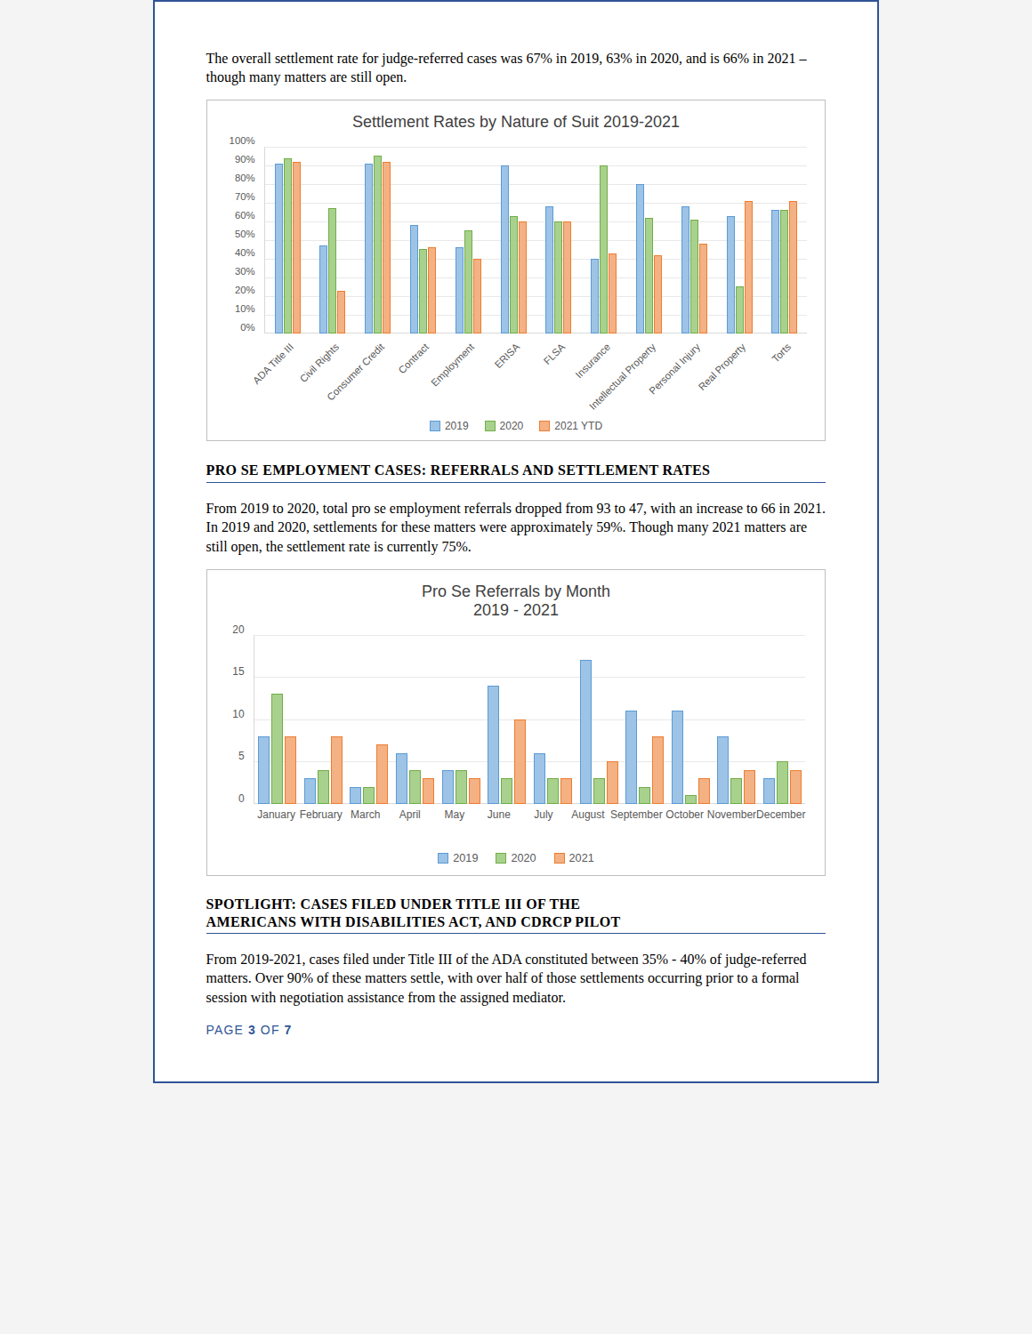The overall settlement rate for judge-referred cases was 67% in 2019, 63% in 2020, and is 66% in 2021 – though many matters are still open.
Settlement Rates by Nature of Suit 2019-2021
100% 90% 80% 70% 60% 50% 40% 30% 20% 10% 0%
ADA Title III
Civil Rights
Consumer Credit
Contract
Employment
ERISA
FLSA
Insurance
Intellectual Property
Personal Injury
Real Property
Torts
2019
2020
2021 YTD
Pro Se Employment Cases: Referrals and Settlement Rates
From 2019 to 2020, total pro se employment referrals dropped from 93 to 47, with an increase to 66 in 2021. In 2019 and 2020, settlements for these matters were approximately 59%. Though many 2021 matters are still open, the settlement rate is currently 75%.
Pro Se Referrals by Month
2019 - 2021
20 15 10 5 0
January
February
March
April
May
June
July
August
September
October
November
December
2019
2020
2021
Spotlight: Cases Filed Under Title III of the
Americans with Disabilities Act, and CDRCP Pilot
From 2019-2021, cases filed under Title III of the ADA constituted between 35% - 40% of judge-referred matters. Over 90% of these matters settle, with over half of those settlements occurring prior to a formal session with negotiation assistance from the assigned mediator.
PAGE 3 OF 7